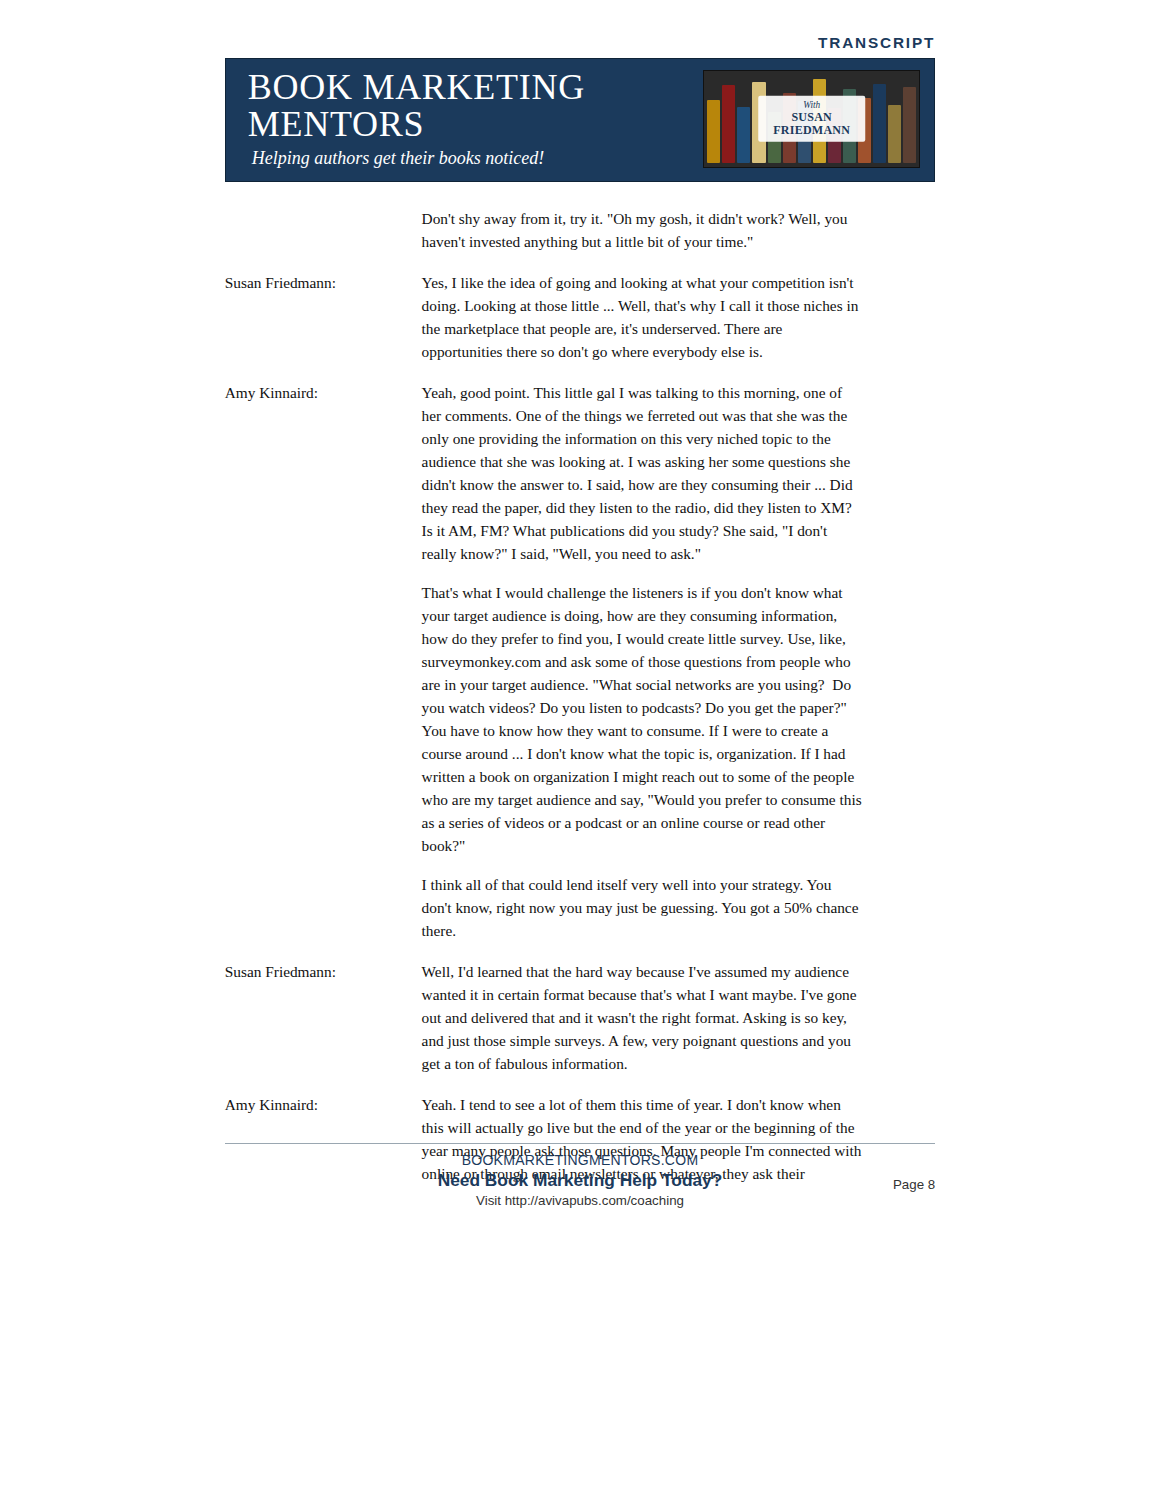TRANSCRIPT
BOOK MARKETING MENTORS
Helping authors get their books noticed!
With SUSAN FRIEDMANN
Don't shy away from it, try it. "Oh my gosh, it didn't work? Well, you haven't invested anything but a little bit of your time."
Susan Friedmann:
Yes, I like the idea of going and looking at what your competition isn't doing. Looking at those little ... Well, that's why I call it those niches in the marketplace that people are, it's underserved. There are opportunities there so don't go where everybody else is.
Amy Kinnaird:
Yeah, good point. This little gal I was talking to this morning, one of her comments. One of the things we ferreted out was that she was the only one providing the information on this very niched topic to the audience that she was looking at. I was asking her some questions she didn't know the answer to. I said, how are they consuming their ... Did they read the paper, did they listen to the radio, did they listen to XM? Is it AM, FM? What publications did you study? She said, "I don't really know?" I said, "Well, you need to ask."
That's what I would challenge the listeners is if you don't know what your target audience is doing, how are they consuming information, how do they prefer to find you, I would create little survey. Use, like, surveymonkey.com and ask some of those questions from people who are in your target audience. "What social networks are you using? Do you watch videos? Do you listen to podcasts? Do you get the paper?" You have to know how they want to consume. If I were to create a course around ... I don't know what the topic is, organization. If I had written a book on organization I might reach out to some of the people who are my target audience and say, "Would you prefer to consume this as a series of videos or a podcast or an online course or read other book?"
I think all of that could lend itself very well into your strategy. You don't know, right now you may just be guessing. You got a 50% chance there.
Susan Friedmann:
Well, I'd learned that the hard way because I've assumed my audience wanted it in certain format because that's what I want maybe. I've gone out and delivered that and it wasn't the right format. Asking is so key, and just those simple surveys. A few, very poignant questions and you get a ton of fabulous information.
Amy Kinnaird:
Yeah. I tend to see a lot of them this time of year. I don't know when this will actually go live but the end of the year or the beginning of the year many people ask those questions. Many people I'm connected with online or through email newsletters or whatever, they ask their
BOOKMARKETINGMENTORS.COM
Need Book Marketing Help Today?
Visit http://avivapubs.com/coaching
Page 8